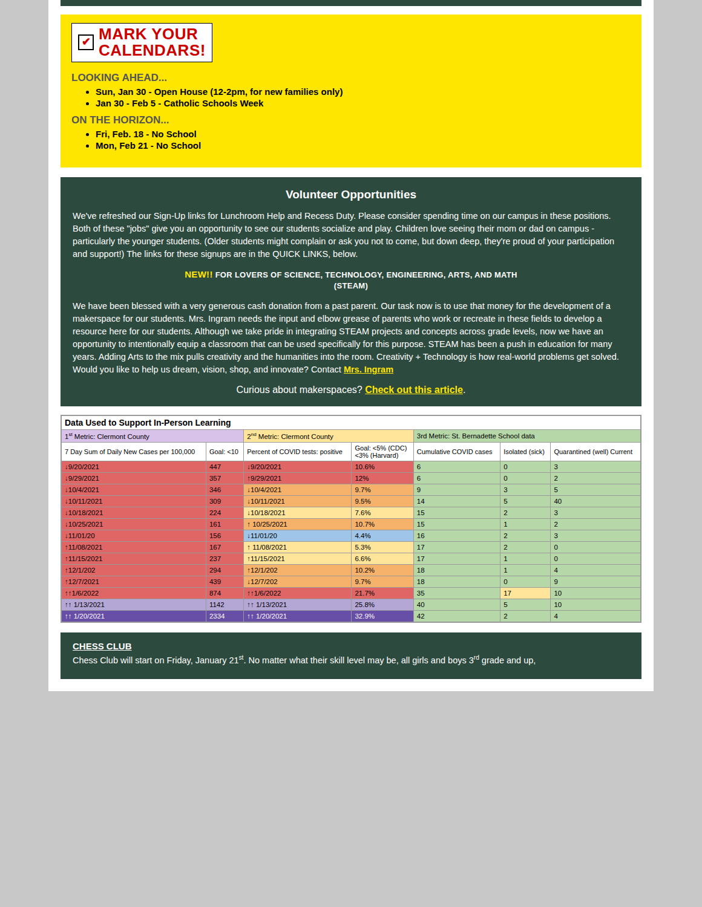✔MARK YOUR
CALENDARS!
LOOKING AHEAD...
Sun, Jan 30 - Open House (12-2pm, for new families only)
Jan 30 - Feb 5 - Catholic Schools Week
ON THE HORIZON...
Fri, Feb. 18 - No School
Mon, Feb 21 - No School
Volunteer Opportunities
We've refreshed our Sign-Up links for Lunchroom Help and Recess Duty. Please consider spending time on our campus in these positions. Both of these "jobs" give you an opportunity to see our students socialize and play. Children love seeing their mom or dad on campus - particularly the younger students. (Older students might complain or ask you not to come, but down deep, they're proud of your participation and support!) The links for these signups are in the QUICK LINKS, below.
NEW!! FOR LOVERS OF SCIENCE, TECHNOLOGY, ENGINEERING, ARTS, AND MATH
(STEAM)
We have been blessed with a very generous cash donation from a past parent. Our task now is to use that money for the development of a makerspace for our students. Mrs. Ingram needs the input and elbow grease of parents who work or recreate in these fields to develop a resource here for our students. Although we take pride in integrating STEAM projects and concepts across grade levels, now we have an opportunity to intentionally equip a classroom that can be used specifically for this purpose. STEAM has been a push in education for many years. Adding Arts to the mix pulls creativity and the humanities into the room. Creativity + Technology is how real-world problems get solved. Would you like to help us dream, vision, shop, and innovate? Contact Mrs. Ingram
Curious about makerspaces? Check out this article.
| Data Used to Support In-Person Learning |
| 1 st Metric: Clermont County | 2 nd Metric: Clermont County | 3rd Metric: St. Bernadette School data |
| 7 Day Sum of Daily New Cases per 100,000 | Goal: <10 | Percent of COVID tests: positive | Goal: <5% (CDC) <3% (Harvard) | Cumulative COVID cases | Isolated (sick) | Quarantined (well) Current |
| ↓9/20/2021 | 447 | ↓9/20/2021 | 10.6% | 6 | 0 | 3 |
| ↓9/29/2021 | 357 | ↑9/29/2021 | 12% | 6 | 0 | 2 |
| ↓10/4/2021 | 346 | ↓10/4/2021 | 9.7% | 9 | 3 | 5 |
| ↓10/11/2021 | 309 | ↓10/11/2021 | 9.5% | 14 | 5 | 40 |
| ↓10/18/2021 | 224 | ↓10/18/2021 | 7.6% | 15 | 2 | 3 |
| ↓10/25/2021 | 161 | ↑ 10/25/2021 | 10.7% | 15 | 1 | 2 |
| ↓11/01/20 | 156 | ↓11/01/20 | 4.4% | 16 | 2 | 3 |
| ↑11/08/2021 | 167 | ↑ 11/08/2021 | 5.3% | 17 | 2 | 0 |
| ↑11/15/2021 | 237 | ↑11/15/2021 | 6.6% | 17 | 1 | 0 |
| ↑12/1/202 | 294 | ↑12/1/202 | 10.2% | 18 | 1 | 4 |
| ↑12/7/2021 | 439 | ↓12/7/202 | 9.7% | 18 | 0 | 9 |
| ↑↑1/6/2022 | 874 | ↑↑1/6/2022 | 21.7% | 35 | 17 | 10 |
| ↑↑ 1/13/2021 | 1142 | ↑↑ 1/13/2021 | 25.8% | 40 | 5 | 10 |
| ↑↑ 1/20/2021 | 2334 | ↑↑ 1/20/2021 | 32.9% | 42 | 2 | 4 |
CHESS CLUB
Chess Club will start on Friday, January 21st. No matter what their skill level may be, all girls and boys 3rd grade and up,